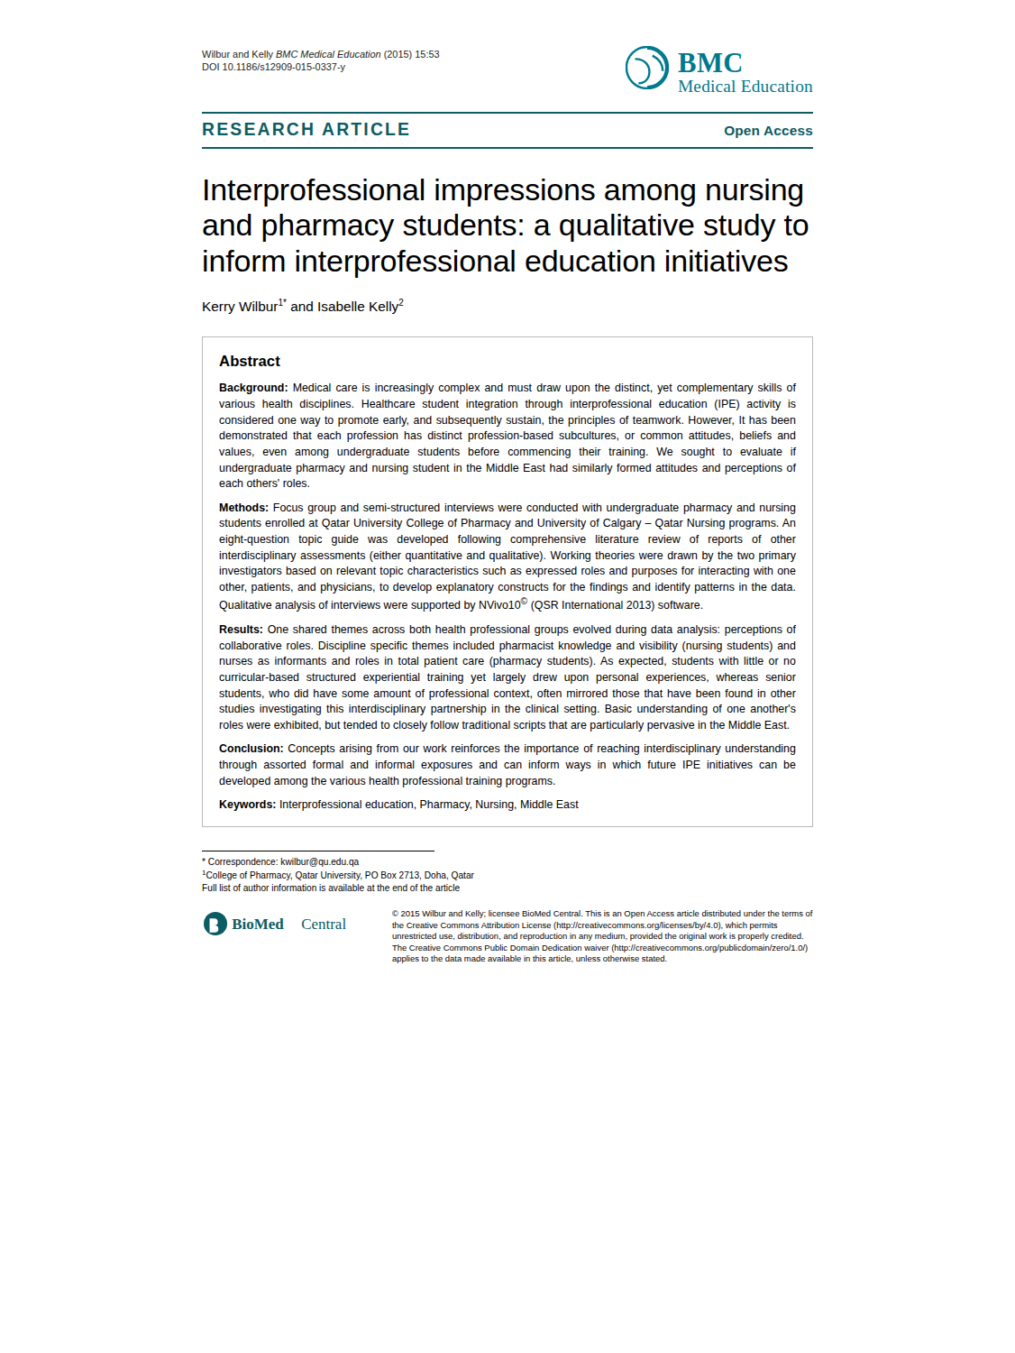Wilbur and Kelly BMC Medical Education (2015) 15:53
DOI 10.1186/s12909-015-0337-y
BMC Medical Education
RESEARCH ARTICLE
Open Access
Interprofessional impressions among nursing and pharmacy students: a qualitative study to inform interprofessional education initiatives
Kerry Wilbur1* and Isabelle Kelly2
Abstract
Background: Medical care is increasingly complex and must draw upon the distinct, yet complementary skills of various health disciplines. Healthcare student integration through interprofessional education (IPE) activity is considered one way to promote early, and subsequently sustain, the principles of teamwork. However, It has been demonstrated that each profession has distinct profession-based subcultures, or common attitudes, beliefs and values, even among undergraduate students before commencing their training. We sought to evaluate if undergraduate pharmacy and nursing student in the Middle East had similarly formed attitudes and perceptions of each others' roles.
Methods: Focus group and semi-structured interviews were conducted with undergraduate pharmacy and nursing students enrolled at Qatar University College of Pharmacy and University of Calgary – Qatar Nursing programs. An eight-question topic guide was developed following comprehensive literature review of reports of other interdisciplinary assessments (either quantitative and qualitative). Working theories were drawn by the two primary investigators based on relevant topic characteristics such as expressed roles and purposes for interacting with one other, patients, and physicians, to develop explanatory constructs for the findings and identify patterns in the data. Qualitative analysis of interviews were supported by NVivo10© (QSR International 2013) software.
Results: One shared themes across both health professional groups evolved during data analysis: perceptions of collaborative roles. Discipline specific themes included pharmacist knowledge and visibility (nursing students) and nurses as informants and roles in total patient care (pharmacy students). As expected, students with little or no curricular-based structured experiential training yet largely drew upon personal experiences, whereas senior students, who did have some amount of professional context, often mirrored those that have been found in other studies investigating this interdisciplinary partnership in the clinical setting. Basic understanding of one another's roles were exhibited, but tended to closely follow traditional scripts that are particularly pervasive in the Middle East.
Conclusion: Concepts arising from our work reinforces the importance of reaching interdisciplinary understanding through assorted formal and informal exposures and can inform ways in which future IPE initiatives can be developed among the various health professional training programs.
Keywords: Interprofessional education, Pharmacy, Nursing, Middle East
* Correspondence: kwilbur@qu.edu.qa
1College of Pharmacy, Qatar University, PO Box 2713, Doha, Qatar
Full list of author information is available at the end of the article
BioMed Central
© 2015 Wilbur and Kelly; licensee BioMed Central. This is an Open Access article distributed under the terms of the Creative Commons Attribution License (http://creativecommons.org/licenses/by/4.0), which permits unrestricted use, distribution, and reproduction in any medium, provided the original work is properly credited. The Creative Commons Public Domain Dedication waiver (http://creativecommons.org/publicdomain/zero/1.0/) applies to the data made available in this article, unless otherwise stated.